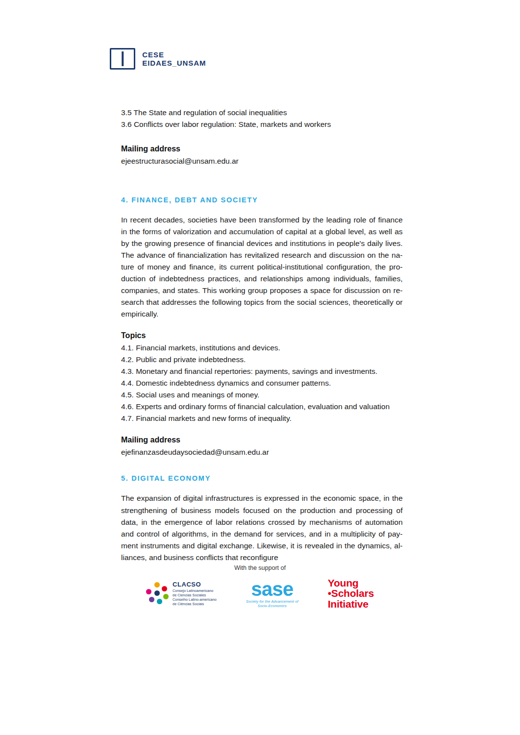CESE EIDAES_UNSAM
3.5 The State and regulation of social inequalities
3.6 Conflicts over labor regulation: State, markets and workers
Mailing address
ejeestructurasocial@unsam.edu.ar
4. Finance, debt and society
In recent decades, societies have been transformed by the leading role of finance in the forms of valorization and accumulation of capital at a global level, as well as by the growing presence of financial devices and institutions in people's daily lives. The advance of financialization has revitalized research and discussion on the nature of money and finance, its current political-institutional configuration, the production of indebtedness practices, and relationships among individuals, families, companies, and states. This working group proposes a space for discussion on research that addresses the following topics from the social sciences, theoretically or empirically.
Topics
4.1. Financial markets, institutions and devices.
4.2. Public and private indebtedness.
4.3. Monetary and financial repertories: payments, savings and investments.
4.4. Domestic indebtedness dynamics and consumer patterns.
4.5. Social uses and meanings of money.
4.6. Experts and ordinary forms of financial calculation, evaluation and valuation
4.7. Financial markets and new forms of inequality.
Mailing address
ejefinanzasdeudaysociedad@unsam.edu.ar
5. Digital economy
The expansion of digital infrastructures is expressed in the economic space, in the strengthening of business models focused on the production and processing of data, in the emergence of labor relations crossed by mechanisms of automation and control of algorithms, in the demand for services, and in a multiplicity of payment instruments and digital exchange. Likewise, it is revealed in the dynamics, alliances, and business conflicts that reconfigure
With the support of
CLACSO
Consejo Latinoamericano
de Ciencias Sociales
Conselho Latino-americano
de Ciências Sociais
sase
Society for the Advancement of
Socio-Economics
Young
•Scholars
Initiative